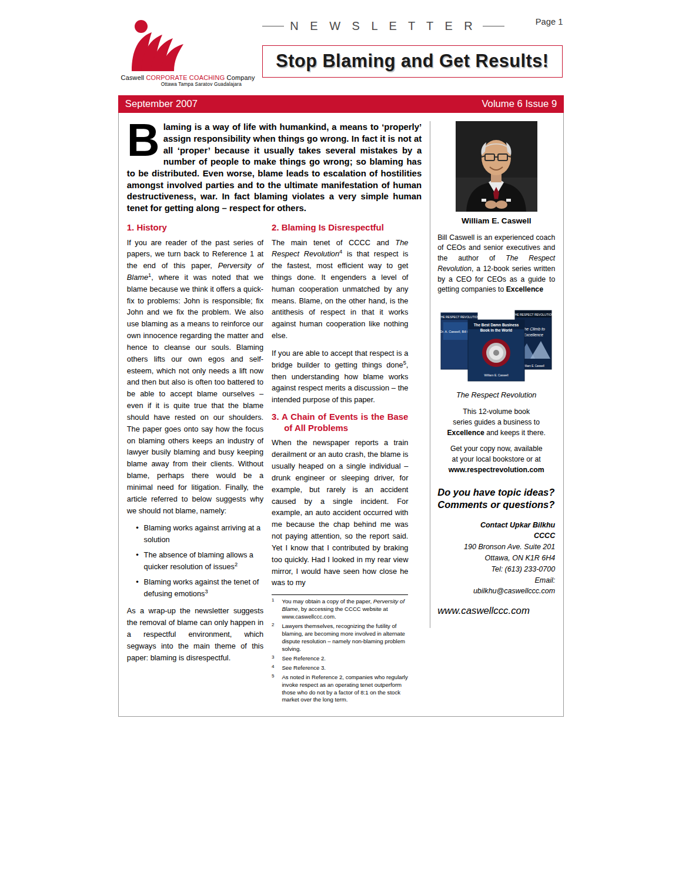Caswell CORPORATE COACHING Company
Ottawa Tampa Saratov Guadalajara
N E W S L E T T E R
Page 1
Stop Blaming and Get Results!
September 2007 Volume 6 Issue 9
Blaming is a way of life with humankind, a means to ‘properly’ assign responsibility when things go wrong. In fact it is not at all ‘proper’ because it usually takes several mistakes by a number of people to make things go wrong; so blaming has to be distributed. Even worse, blame leads to escalation of hostilities amongst involved parties and to the ultimate manifestation of human destructiveness, war. In fact blaming violates a very simple human tenet for getting along – respect for others.
1. History
If you are reader of the past series of papers, we turn back to Reference 1 at the end of this paper, Perversity of Blame1, where it was noted that we blame because we think it offers a quick-fix to problems: John is responsible; fix John and we fix the problem. We also use blaming as a means to reinforce our own innocence regarding the matter and hence to cleanse our souls. Blaming others lifts our own egos and self-esteem, which not only needs a lift now and then but also is often too battered to be able to accept blame ourselves – even if it is quite true that the blame should have rested on our shoulders. The paper goes onto say how the focus on blaming others keeps an industry of lawyer busily blaming and busy keeping blame away from their clients. Without blame, perhaps there would be a minimal need for litigation. Finally, the article referred to below suggests why we should not blame, namely:
Blaming works against arriving at a solution
The absence of blaming allows a quicker resolution of issues2
Blaming works against the tenet of defusing emotions3
As a wrap-up the newsletter suggests the removal of blame can only happen in a respectful environment, which segways into the main theme of this paper: blaming is disrespectful.
2. Blaming Is Disrespectful
The main tenet of CCCC and The Respect Revolution4 is that respect is the fastest, most efficient way to get things done. It engenders a level of human cooperation unmatched by any means. Blame, on the other hand, is the antithesis of respect in that it works against human cooperation like nothing else.
If you are able to accept that respect is a bridge builder to getting things done5, then understanding how blame works against respect merits a discussion – the intended purpose of this paper.
3. A Chain of Events is the Base of All Problems
When the newspaper reports a train derailment or an auto crash, the blame is usually heaped on a single individual – drunk engineer or sleeping driver, for example, but rarely is an accident caused by a single incident. For example, an auto accident occurred with me because the chap behind me was not paying attention, so the report said. Yet I know that I contributed by braking too quickly. Had I looked in my rear view mirror, I would have seen how close he was to my
You may obtain a copy of the paper, Perversity of Blame, by accessing the CCCC website at www.caswellccc.com.
Lawyers themselves, recognizing the futility of blaming, are becoming more involved in alternate dispute resolution – namely non-blaming problem solving.
See Reference 2.
See Reference 3.
As noted in Reference 2, companies who regularly invoke respect as an operating tenet outperform those who do not by a factor of 8:1 on the stock market over the long term.
William E. Caswell
Bill Caswell is an experienced coach of CEOs and senior executives and the author of The Respect Revolution, a 12-book series written by a CEO for CEOs as a guide to getting companies to Excellence
THE RESPECT REVOLUTION Dr. A. Caswell, Bill Caswell THE RESPECT REVOLUTION The Climb to Excellence William E. Caswell The Best Damn Business Book in the World William E. Caswell
The Respect Revolution
This 12-volume book
series guides a business to
Excellence and keeps it there.
Get your copy now, available
at your local bookstore or at
www.respectrevolution.com
Do you have topic ideas? Comments or questions?
Contact Upkar Bilkhu
CCCC
190 Bronson Ave. Suite 201
Ottawa, ON K1R 6H4
Tel: (613) 233-0700
Email:
ubilkhu@caswellccc.com
www.caswellccc.com